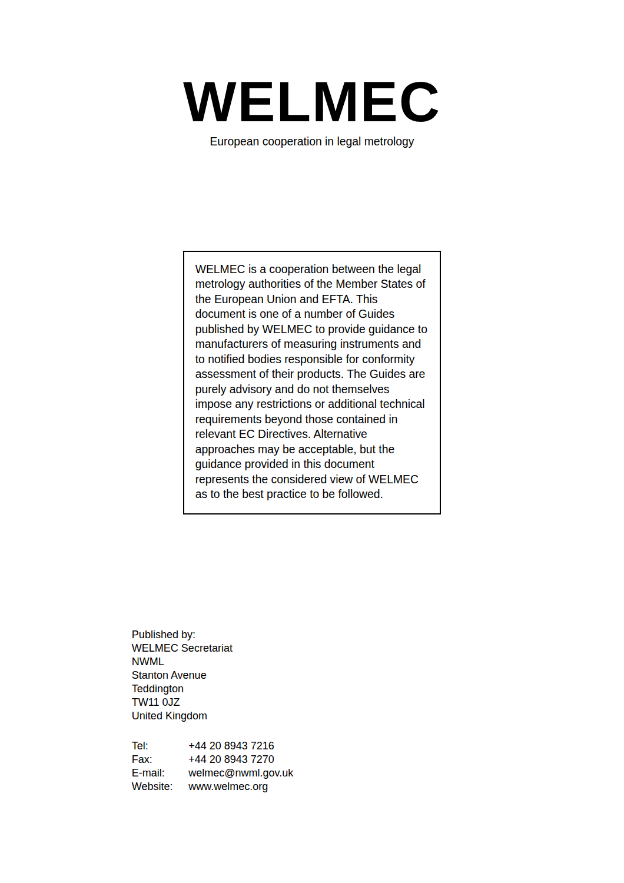WELMEC
European cooperation in legal metrology
WELMEC is a cooperation between the legal metrology authorities of the Member States of the European Union and EFTA. This document is one of a number of Guides published by WELMEC to provide guidance to manufacturers of measuring instruments and to notified bodies responsible for conformity assessment of their products. The Guides are purely advisory and do not themselves impose any restrictions or additional technical requirements beyond those contained in relevant EC Directives. Alternative approaches may be acceptable, but the guidance provided in this document represents the considered view of WELMEC as to the best practice to be followed.
Published by:
WELMEC Secretariat
NWML
Stanton Avenue
Teddington
TW11 0JZ
United Kingdom
| Tel: | +44 20 8943 7216 |
| Fax: | +44 20 8943 7270 |
| E-mail: | welmec@nwml.gov.uk |
| Website: | www.welmec.org |